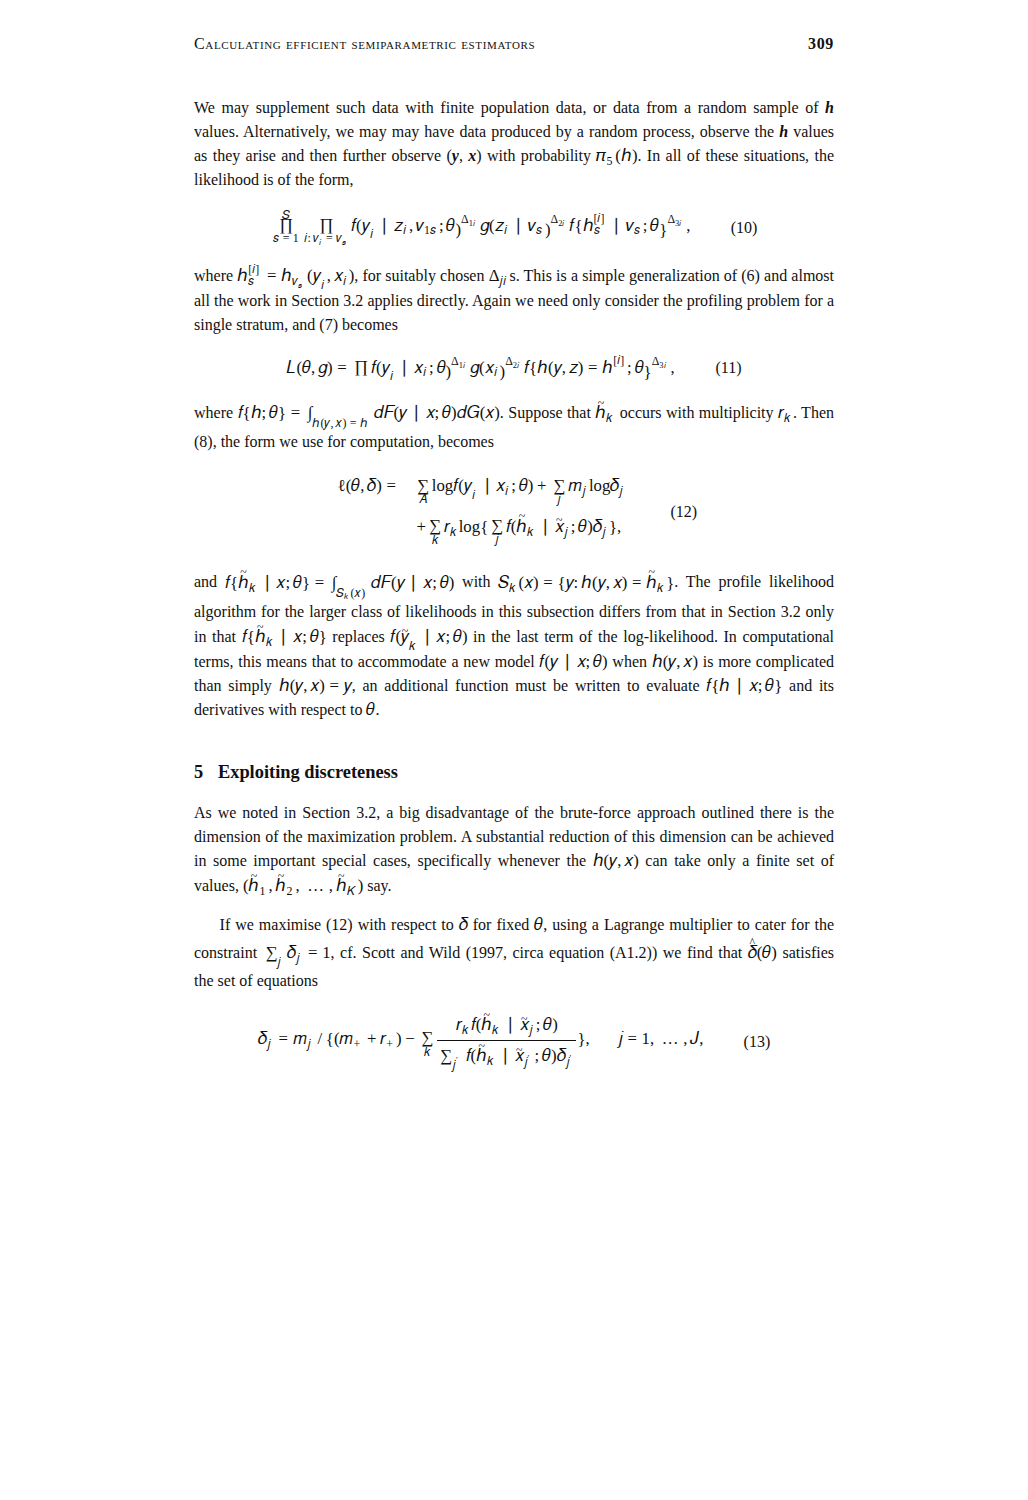Calculating efficient semiparametric estimators 309
We may supplement such data with finite population data, or data from a random sample of h values. Alternatively, we may may have data produced by a random process, observe the h values as they arise and then further observe (y, x) with probability π5(h). In all of these situations, the likelihood is of the form,
∏ s=1 S ∏ i:vi=vs f(yi∣zi,v1s;θ)Δ1i g(zi∣vs)Δ2i f{hs[i]∣vs;θ}Δ3i , (10)
where hs[i]=hvs(yi,xi), for suitably chosen Δjis. This is a simple generalization of (6) and almost all the work in Section 3.2 applies directly. Again we need only consider the profiling problem for a single stratum, and (7) becomes
L(θ,g)= ∏ f(yi∣xi;θ)Δ1i g(xi)Δ2i f{h(y,z)=h[i];θ}Δ3i , (11)
where f{h;θ}=∫h(y,x)=hdF(y∣x;θ)dG(x). Suppose that h~k occurs with multiplicity rk. Then (8), the form we use for computation, becomes
ℓ(θ,δ)= ∑A log⁡f(yi∣xi;θ) + ∑j mjlog⁡δj + ∑k rk log⁡ { ∑j f(h~k∣x~j;θ) δj } , (12)
and f{h~k∣x;θ}=∫Sk(x)dF(y∣x;θ) with Sk(x)={y:h(y,x)=h~k}. The profile likelihood algorithm for the larger class of likelihoods in this subsection differs from that in Section 3.2 only in that f{h~k∣x;θ} replaces f(y~k∣x;θ) in the last term of the log-likelihood. In computational terms, this means that to accommodate a new model f(y∣x;θ) when h(y,x) is more complicated than simply h(y,x)=y, an additional function must be written to evaluate f{h∣x;θ} and its derivatives with respect to θ.
5 Exploiting discreteness
As we noted in Section 3.2, a big disadvantage of the brute-force approach outlined there is the dimension of the maximization problem. A substantial reduction of this dimension can be achieved in some important special cases, specifically whenever the h(y,x) can take only a finite set of values, (h~1,h~2,…,h~K) say.
If we maximise (12) with respect to δ for fixed θ, using a Lagrange multiplier to cater for the constraint ∑jδj=1, cf. Scott and Wild (1997, circa equation (A1.2)) we find that δ^(θ) satisfies the set of equations
δj= mj / { (m++r+) − ∑k rkf(h~k∣x~j;θ) ∑j′f(h~k∣x~j′;θ)δj′ } , j=1,…,J, (13)